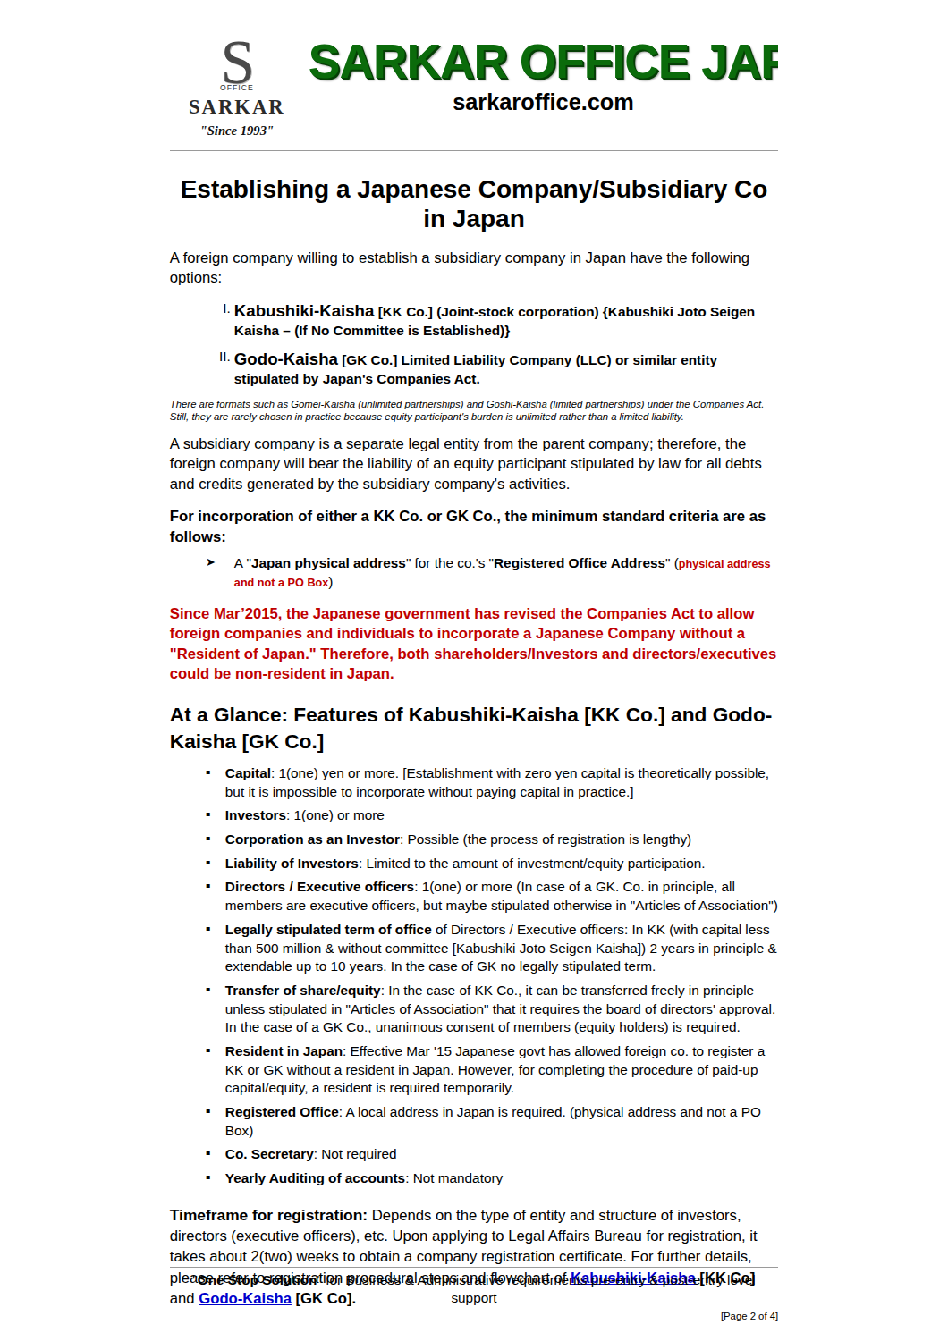S
OFFICE
SARKAR
"Since 1993"
SARKAR OFFICE JAPAN KK
sarkaroffice.com
Establishing a Japanese Company/Subsidiary Co in Japan
A foreign company willing to establish a subsidiary company in Japan have the following options:
Kabushiki-Kaisha [KK Co.] (Joint-stock corporation) {Kabushiki Joto Seigen Kaisha – (If No Committee is Established)}
Godo-Kaisha [GK Co.] Limited Liability Company (LLC) or similar entity stipulated by Japan's Companies Act.
There are formats such as Gomei-Kaisha (unlimited partnerships) and Goshi-Kaisha (limited partnerships) under the Companies Act. Still, they are rarely chosen in practice because equity participant's burden is unlimited rather than a limited liability.
A subsidiary company is a separate legal entity from the parent company; therefore, the foreign company will bear the liability of an equity participant stipulated by law for all debts and credits generated by the subsidiary company's activities.
For incorporation of either a KK Co. or GK Co., the minimum standard criteria are as follows:
A "Japan physical address" for the co.'s "Registered Office Address" (physical address and not a PO Box)
Since Mar’2015, the Japanese government has revised the Companies Act to allow foreign companies and individuals to incorporate a Japanese Company without a "Resident of Japan." Therefore, both shareholders/Investors and directors/executives could be non-resident in Japan.
At a Glance: Features of Kabushiki-Kaisha [KK Co.] and Godo-Kaisha [GK Co.]
Capital: 1(one) yen or more. [Establishment with zero yen capital is theoretically possible, but it is impossible to incorporate without paying capital in practice.]
Investors: 1(one) or more
Corporation as an Investor: Possible (the process of registration is lengthy)
Liability of Investors: Limited to the amount of investment/equity participation.
Directors / Executive officers: 1(one) or more (In case of a GK. Co. in principle, all members are executive officers, but maybe stipulated otherwise in "Articles of Association")
Legally stipulated term of office of Directors / Executive officers: In KK (with capital less than 500 million & without committee [Kabushiki Joto Seigen Kaisha]) 2 years in principle & extendable up to 10 years. In the case of GK no legally stipulated term.
Transfer of share/equity: In the case of KK Co., it can be transferred freely in principle unless stipulated in "Articles of Association" that it requires the board of directors' approval. In the case of a GK Co., unanimous consent of members (equity holders) is required.
Resident in Japan: Effective Mar '15 Japanese govt has allowed foreign co. to register a KK or GK without a resident in Japan. However, for completing the procedure of paid-up capital/equity, a resident is required temporarily.
Registered Office: A local address in Japan is required. (physical address and not a PO Box)
Co. Secretary: Not required
Yearly Auditing of accounts: Not mandatory
Timeframe for registration: Depends on the type of entity and structure of investors, directors (executive officers), etc. Upon applying to Legal Affairs Bureau for registration, it takes about 2(two) weeks to obtain a company registration certificate. For further details, please refer to registration procedural steps and flowchart of Kabushiki-Kaisha [KK Co] and Godo-Kaisha [GK Co].
"One Stop Solution" for Business & Administrative requirements pre-entry & post-entry level support
[Page 2 of 4]